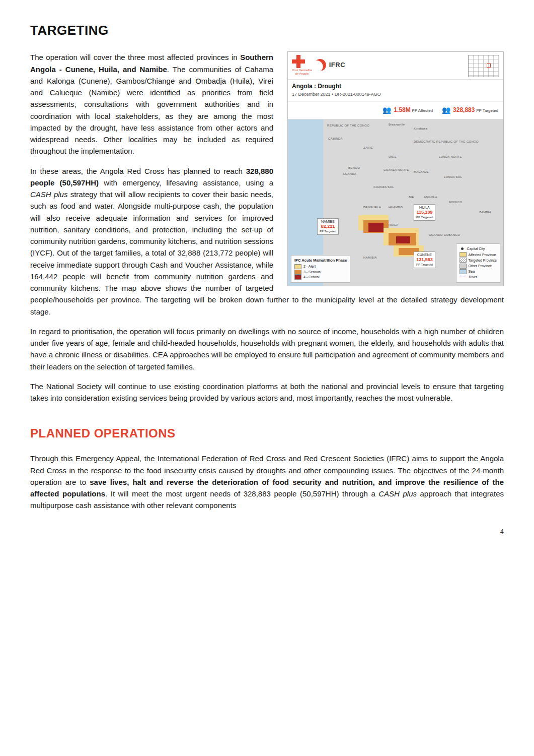TARGETING
Cruz Vermelha
de Angola
IFRC
Angola : Drought
17 December 2021 • DR-2021-000149-AGO
👥 1.58M PP Affected
👥 328,883 PP Targeted
REPUBLIC OF THE CONGO
Brazzaville
Kinshasa
CABINDA
ZAIRE
DEMOCRATIC REPUBLIC OF THE CONGO
UIGE
LUNDA NORTE
BENGO
LUANDA
CUANZA NORTE
MALANJE
LUNDA SUL
CUANZA SUL
BIÉ
ANGOLA
MOXICO
BENGUELA
HUAMBO
ZAMBIA
NAMIBE
HUILA
CUANDO CUBANGO
CUNENE
NAMIBIA
ZIMBABWE
NAMIBE 82,221 PP Targeted
HUILA 115,109 PP Targeted
CUNENE 131,553 PP Targeted
IPC Acute Malnutrition Phase
2 - Alert
3 - Serious
4 - Critical
Capital City
Affected Province
Targeted Province
Other Province
Sea
River
The operation will cover the three most affected provinces in Southern Angola - Cunene, Huila, and Namibe. The communities of Cahama and Kalonga (Cunene), Gambos/Chiange and Ombadja (Huila), Virei and Calueque (Namibe) were identified as priorities from field assessments, consultations with government authorities and in coordination with local stakeholders, as they are among the most impacted by the drought, have less assistance from other actors and widespread needs. Other localities may be included as required throughout the implementation.
In these areas, the Angola Red Cross has planned to reach 328,880 people (50,597HH) with emergency, lifesaving assistance, using a CASH plus strategy that will allow recipients to cover their basic needs, such as food and water. Alongside multi-purpose cash, the population will also receive adequate information and services for improved nutrition, sanitary conditions, and protection, including the set-up of community nutrition gardens, community kitchens, and nutrition sessions (IYCF). Out of the target families, a total of 32,888 (213,772 people) will receive immediate support through Cash and Voucher Assistance, while 164,442 people will benefit from community nutrition gardens and community kitchens. The map above shows the number of targeted people/households per province. The targeting will be broken down further to the municipality level at the detailed strategy development stage.
In regard to prioritisation, the operation will focus primarily on dwellings with no source of income, households with a high number of children under five years of age, female and child-headed households, households with pregnant women, the elderly, and households with adults that have a chronic illness or disabilities. CEA approaches will be employed to ensure full participation and agreement of community members and their leaders on the selection of targeted families.
The National Society will continue to use existing coordination platforms at both the national and provincial levels to ensure that targeting takes into consideration existing services being provided by various actors and, most importantly, reaches the most vulnerable.
PLANNED OPERATIONS
Through this Emergency Appeal, the International Federation of Red Cross and Red Crescent Societies (IFRC) aims to support the Angola Red Cross in the response to the food insecurity crisis caused by droughts and other compounding issues. The objectives of the 24-month operation are to save lives, halt and reverse the deterioration of food security and nutrition, and improve the resilience of the affected populations. It will meet the most urgent needs of 328,883 people (50,597HH) through a CASH plus approach that integrates multipurpose cash assistance with other relevant components
4